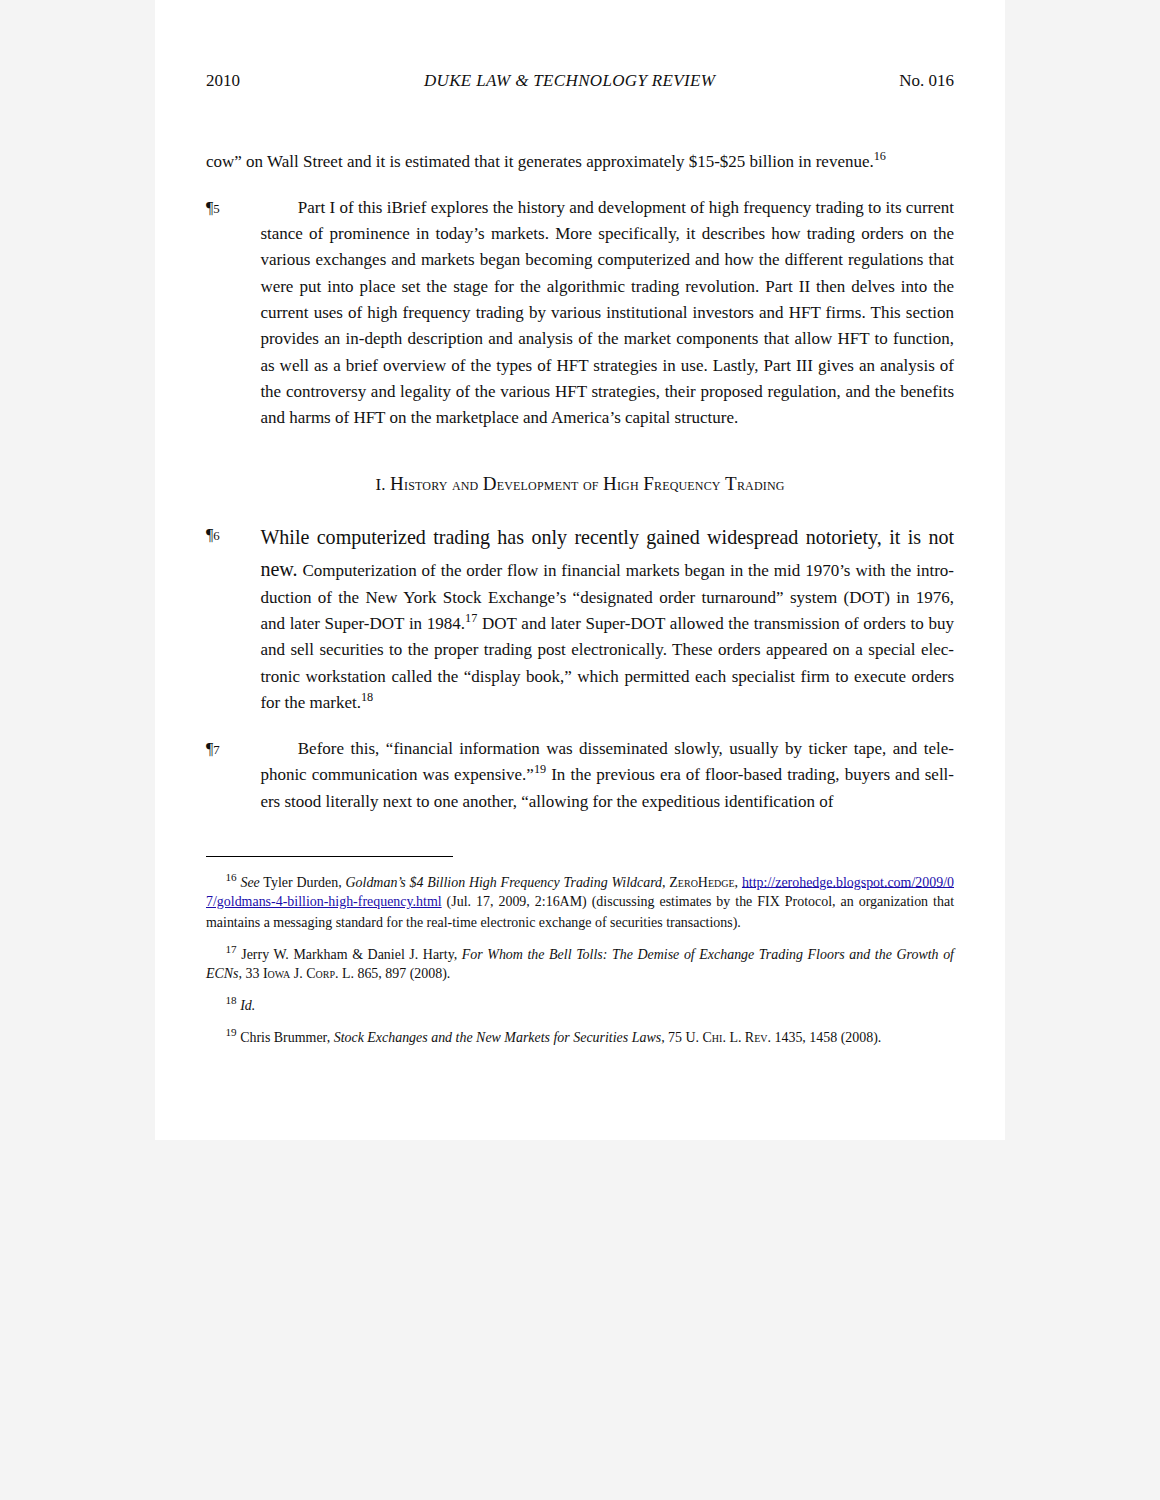2010 Duke Law & Technology Review No. 016
cow” on Wall Street and it is estimated that it generates approximately $15-$25 billion in revenue.16
¶5
Part I of this iBrief explores the history and development of high frequency trading to its current stance of prominence in today’s markets. More specifically, it describes how trading orders on the various exchanges and markets began becoming computerized and how the different regulations that were put into place set the stage for the algorithmic trading revolution. Part II then delves into the current uses of high frequency trading by various institutional investors and HFT firms. This section provides an in-depth description and analysis of the market components that allow HFT to function, as well as a brief overview of the types of HFT strategies in use. Lastly, Part III gives an analysis of the controversy and legality of the various HFT strategies, their proposed regulation, and the benefits and harms of HFT on the marketplace and America’s capital structure.
I. History and Development of High Frequency Trading
¶6
While computerized trading has only recently gained widespread notoriety, it is not new. Computerization of the order flow in financial markets began in the mid 1970’s with the introduction of the New York Stock Exchange’s “designated order turnaround” system (DOT) in 1976, and later Super-DOT in 1984.17 DOT and later Super-DOT allowed the transmission of orders to buy and sell securities to the proper trading post electronically. These orders appeared on a special electronic workstation called the “display book,” which permitted each specialist firm to execute orders for the market.18
¶7
Before this, “financial information was disseminated slowly, usually by ticker tape, and telephonic communication was expensive.”19 In the previous era of floor-based trading, buyers and sellers stood literally next to one another, “allowing for the expeditious identification of
16 See Tyler Durden, Goldman’s $4 Billion High Frequency Trading Wildcard, ZeroHedge, http://zerohedge.blogspot.com/2009/07/goldmans-4-billion-high-frequency.html (Jul. 17, 2009, 2:16AM) (discussing estimates by the FIX Protocol, an organization that maintains a messaging standard for the real-time electronic exchange of securities transactions).
17 Jerry W. Markham & Daniel J. Harty, For Whom the Bell Tolls: The Demise of Exchange Trading Floors and the Growth of ECNs, 33 Iowa J. Corp. L. 865, 897 (2008).
18 Id.
19 Chris Brummer, Stock Exchanges and the New Markets for Securities Laws, 75 U. Chi. L. Rev. 1435, 1458 (2008).